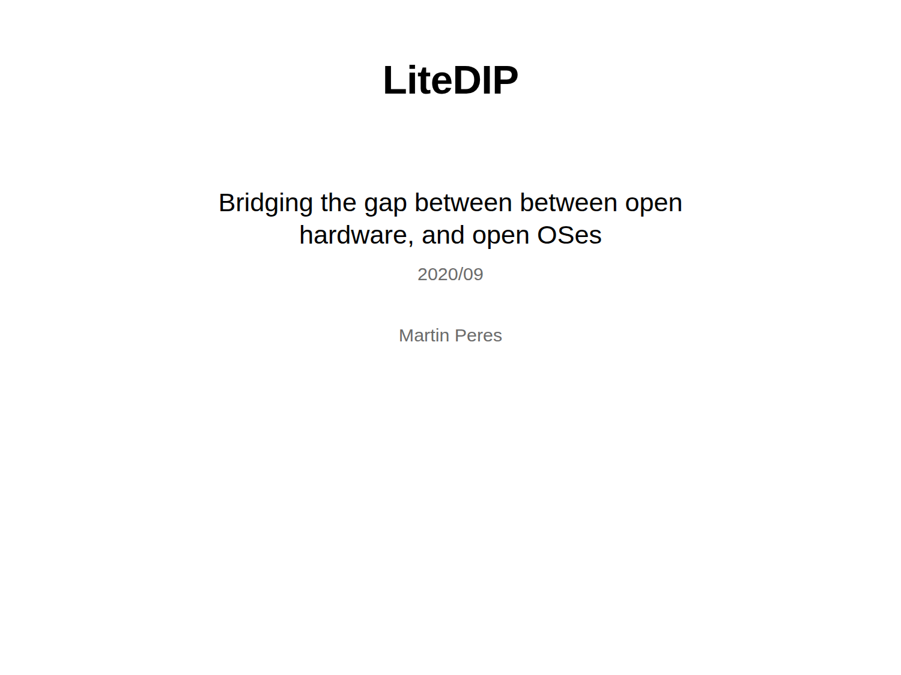LiteDIP
Bridging the gap between between open hardware, and open OSes
2020/09
Martin Peres